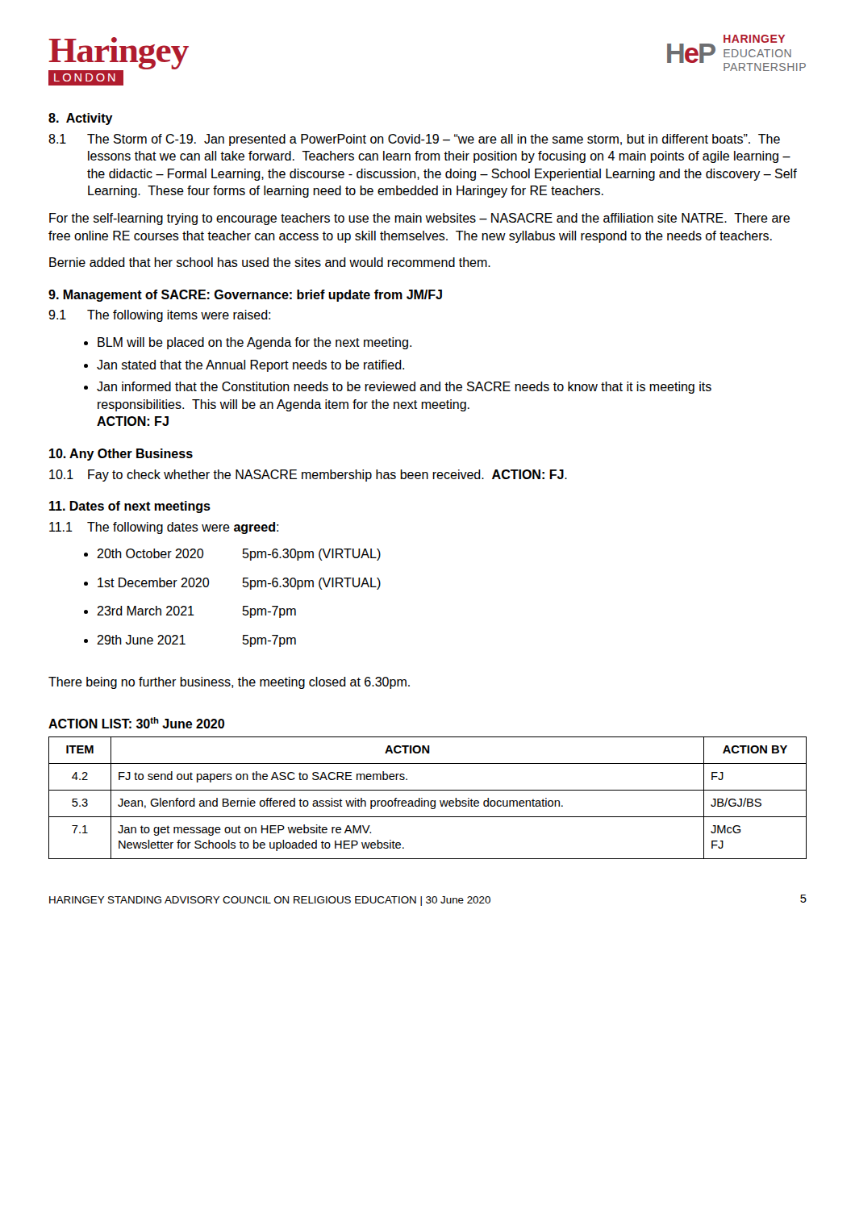Haringey
LONDON
He P
Haringey
Education
Partnership
8. Activity
8.1 The Storm of C-19. Jan presented a PowerPoint on Covid-19 – “we are all in the same storm, but in different boats”. The lessons that we can all take forward. Teachers can learn from their position by focusing on 4 main points of agile learning – the didactic – Formal Learning, the discourse - discussion, the doing – School Experiential Learning and the discovery – Self Learning. These four forms of learning need to be embedded in Haringey for RE teachers.
For the self-learning trying to encourage teachers to use the main websites – NASACRE and the affiliation site NATRE. There are free online RE courses that teacher can access to up skill themselves. The new syllabus will respond to the needs of teachers.
Bernie added that her school has used the sites and would recommend them.
9. Management of SACRE: Governance: brief update from JM/FJ
9.1 The following items were raised:
BLM will be placed on the Agenda for the next meeting.
Jan stated that the Annual Report needs to be ratified.
Jan informed that the Constitution needs to be reviewed and the SACRE needs to know that it is meeting its responsibilities. This will be an Agenda item for the next meeting.
ACTION: FJ
10. Any Other Business
10.1 Fay to check whether the NASACRE membership has been received. ACTION: FJ.
11. Dates of next meetings
11.1 The following dates were agreed:
20th October 20205pm-6.30pm (VIRTUAL)
1st December 20205pm-6.30pm (VIRTUAL)
23rd March 20215pm-7pm
29th June 20215pm-7pm
There being no further business, the meeting closed at 6.30pm.
ACTION LIST: 30th June 2020
| ITEM | ACTION | ACTION BY |
| --- | --- | --- |
| 4.2 | FJ to send out papers on the ASC to SACRE members. | FJ |
| 5.3 | Jean, Glenford and Bernie offered to assist with proofreading website documentation. | JB/GJ/BS |
| 7.1 | Jan to get message out on HEP website re AMV. Newsletter for Schools to be uploaded to HEP website. | JMcG FJ |
HARINGEY STANDING ADVISORY COUNCIL ON RELIGIOUS EDUCATION | 30 June 2020
5